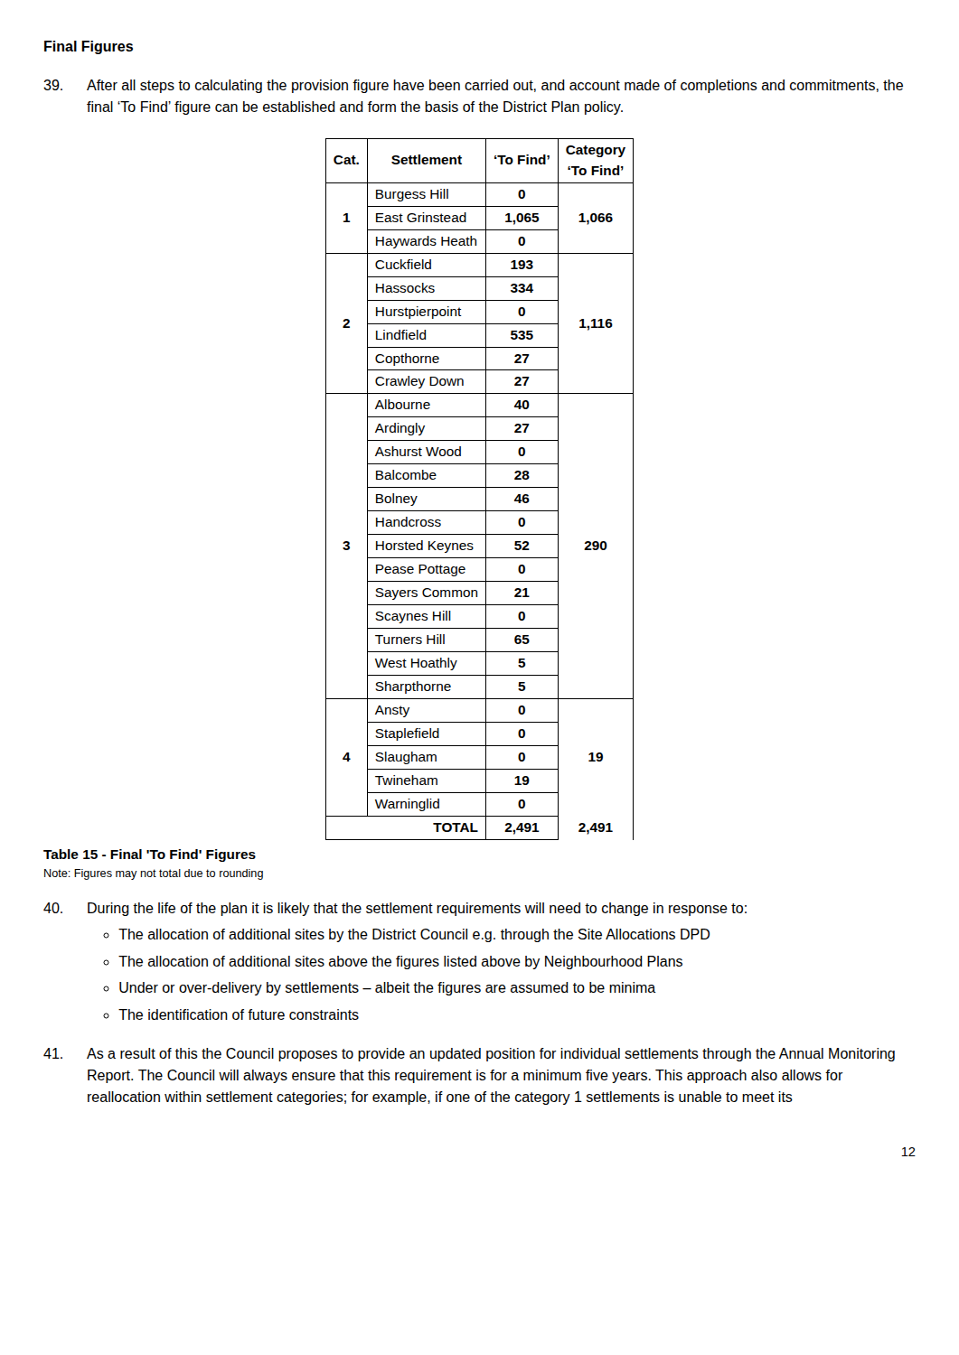Final Figures
39. After all steps to calculating the provision figure have been carried out, and account made of completions and commitments, the final ‘To Find’ figure can be established and form the basis of the District Plan policy.
| Cat. | Settlement | ‘To Find’ | Category ‘To Find’ |
| --- | --- | --- | --- |
| 1 | Burgess Hill | 0 | 1,066 |
| East Grinstead | 1,065 |
| Haywards Heath | 0 |
| 2 | Cuckfield | 193 | 1,116 |
| Hassocks | 334 |
| Hurstpierpoint | 0 |
| Lindfield | 535 |
| Copthorne | 27 |
| Crawley Down | 27 |
| 3 | Albourne | 40 | 290 |
| Ardingly | 27 |
| Ashurst Wood | 0 |
| Balcombe | 28 |
| Bolney | 46 |
| Handcross | 0 |
| Horsted Keynes | 52 |
| Pease Pottage | 0 |
| Sayers Common | 21 |
| Scaynes Hill | 0 |
| Turners Hill | 65 |
| West Hoathly | 5 |
| Sharpthorne | 5 |
| 4 | Ansty | 0 | 19 |
| Staplefield | 0 |
| Slaugham | 0 |
| Twineham | 19 |
| Warninglid | 0 |
| TOTAL | 2,491 | 2,491 |
Table 15 - Final 'To Find' Figures
Note: Figures may not total due to rounding
40. During the life of the plan it is likely that the settlement requirements will need to change in response to:
The allocation of additional sites by the District Council e.g. through the Site Allocations DPD
The allocation of additional sites above the figures listed above by Neighbourhood Plans
Under or over-delivery by settlements – albeit the figures are assumed to be minima
The identification of future constraints
41. As a result of this the Council proposes to provide an updated position for individual settlements through the Annual Monitoring Report. The Council will always ensure that this requirement is for a minimum five years. This approach also allows for reallocation within settlement categories; for example, if one of the category 1 settlements is unable to meet its
12